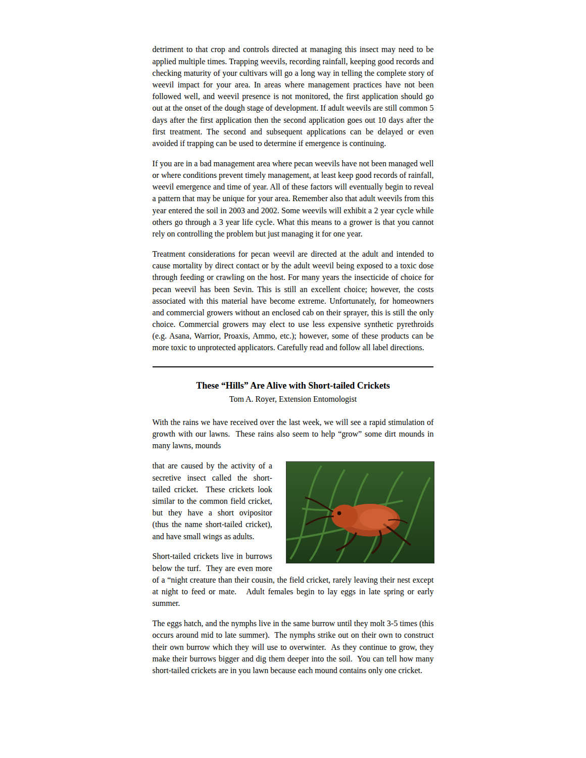detriment to that crop and controls directed at managing this insect may need to be applied multiple times. Trapping weevils, recording rainfall, keeping good records and checking maturity of your cultivars will go a long way in telling the complete story of weevil impact for your area. In areas where management practices have not been followed well, and weevil presence is not monitored, the first application should go out at the onset of the dough stage of development. If adult weevils are still common 5 days after the first application then the second application goes out 10 days after the first treatment. The second and subsequent applications can be delayed or even avoided if trapping can be used to determine if emergence is continuing.
If you are in a bad management area where pecan weevils have not been managed well or where conditions prevent timely management, at least keep good records of rainfall, weevil emergence and time of year. All of these factors will eventually begin to reveal a pattern that may be unique for your area. Remember also that adult weevils from this year entered the soil in 2003 and 2002. Some weevils will exhibit a 2 year cycle while others go through a 3 year life cycle. What this means to a grower is that you cannot rely on controlling the problem but just managing it for one year.
Treatment considerations for pecan weevil are directed at the adult and intended to cause mortality by direct contact or by the adult weevil being exposed to a toxic dose through feeding or crawling on the host. For many years the insecticide of choice for pecan weevil has been Sevin. This is still an excellent choice; however, the costs associated with this material have become extreme. Unfortunately, for homeowners and commercial growers without an enclosed cab on their sprayer, this is still the only choice. Commercial growers may elect to use less expensive synthetic pyrethroids (e.g. Asana, Warrior, Proaxis, Ammo, etc.); however, some of these products can be more toxic to unprotected applicators. Carefully read and follow all label directions.
These “Hills” Are Alive with Short-tailed Crickets
Tom A. Royer, Extension Entomologist
With the rains we have received over the last week, we will see a rapid stimulation of growth with our lawns. These rains also seem to help “grow” some dirt mounds in many lawns, mounds
that are caused by the activity of a secretive insect called the short-tailed cricket. These crickets look similar to the common field cricket, but they have a short ovipositor (thus the name short-tailed cricket), and have small wings as adults.
Short-tailed crickets live in burrows below the turf. They are even more of a “night creature than their cousin, the field cricket, rarely leaving their nest except at night to feed or mate. Adult females begin to lay eggs in late spring or early summer.
The eggs hatch, and the nymphs live in the same burrow until they molt 3-5 times (this occurs around mid to late summer). The nymphs strike out on their own to construct their own burrow which they will use to overwinter. As they continue to grow, they make their burrows bigger and dig them deeper into the soil. You can tell how many short-tailed crickets are in you lawn because each mound contains only one cricket.